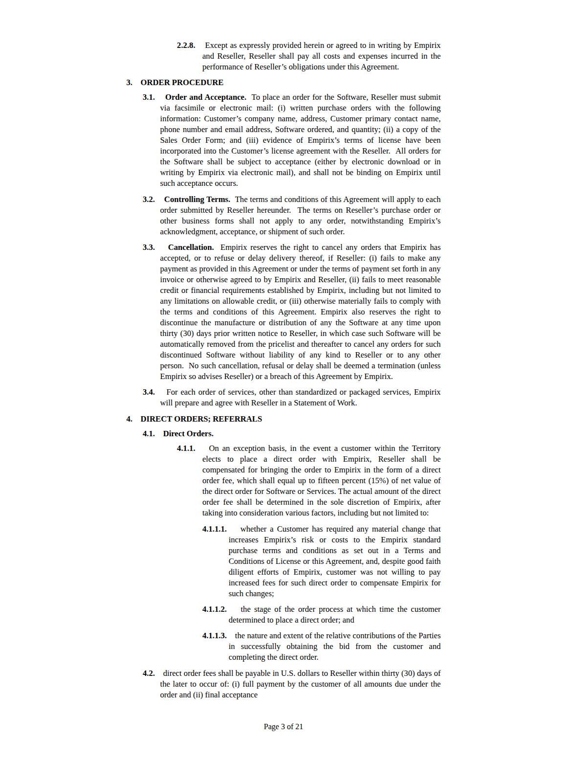2.2.8. Except as expressly provided herein or agreed to in writing by Empirix and Reseller, Reseller shall pay all costs and expenses incurred in the performance of Reseller’s obligations under this Agreement.
3. ORDER PROCEDURE
3.1. Order and Acceptance. To place an order for the Software, Reseller must submit via facsimile or electronic mail: (i) written purchase orders with the following information: Customer’s company name, address, Customer primary contact name, phone number and email address, Software ordered, and quantity; (ii) a copy of the Sales Order Form; and (iii) evidence of Empirix’s terms of license have been incorporated into the Customer’s license agreement with the Reseller. All orders for the Software shall be subject to acceptance (either by electronic download or in writing by Empirix via electronic mail), and shall not be binding on Empirix until such acceptance occurs.
3.2. Controlling Terms. The terms and conditions of this Agreement will apply to each order submitted by Reseller hereunder. The terms on Reseller’s purchase order or other business forms shall not apply to any order, notwithstanding Empirix’s acknowledgment, acceptance, or shipment of such order.
3.3. Cancellation. Empirix reserves the right to cancel any orders that Empirix has accepted, or to refuse or delay delivery thereof, if Reseller: (i) fails to make any payment as provided in this Agreement or under the terms of payment set forth in any invoice or otherwise agreed to by Empirix and Reseller, (ii) fails to meet reasonable credit or financial requirements established by Empirix, including but not limited to any limitations on allowable credit, or (iii) otherwise materially fails to comply with the terms and conditions of this Agreement. Empirix also reserves the right to discontinue the manufacture or distribution of any the Software at any time upon thirty (30) days prior written notice to Reseller, in which case such Software will be automatically removed from the pricelist and thereafter to cancel any orders for such discontinued Software without liability of any kind to Reseller or to any other person. No such cancellation, refusal or delay shall be deemed a termination (unless Empirix so advises Reseller) or a breach of this Agreement by Empirix.
3.4. For each order of services, other than standardized or packaged services, Empirix will prepare and agree with Reseller in a Statement of Work.
4. DIRECT ORDERS; REFERRALS
4.1. Direct Orders.
4.1.1. On an exception basis, in the event a customer within the Territory elects to place a direct order with Empirix, Reseller shall be compensated for bringing the order to Empirix in the form of a direct order fee, which shall equal up to fifteen percent (15%) of net value of the direct order for Software or Services. The actual amount of the direct order fee shall be determined in the sole discretion of Empirix, after taking into consideration various factors, including but not limited to:
4.1.1.1. whether a Customer has required any material change that increases Empirix’s risk or costs to the Empirix standard purchase terms and conditions as set out in a Terms and Conditions of License or this Agreement, and, despite good faith diligent efforts of Empirix, customer was not willing to pay increased fees for such direct order to compensate Empirix for such changes;
4.1.1.2. the stage of the order process at which time the customer determined to place a direct order; and
4.1.1.3. the nature and extent of the relative contributions of the Parties in successfully obtaining the bid from the customer and completing the direct order.
4.2. direct order fees shall be payable in U.S. dollars to Reseller within thirty (30) days of the later to occur of: (i) full payment by the customer of all amounts due under the order and (ii) final acceptance
Page 3 of 21